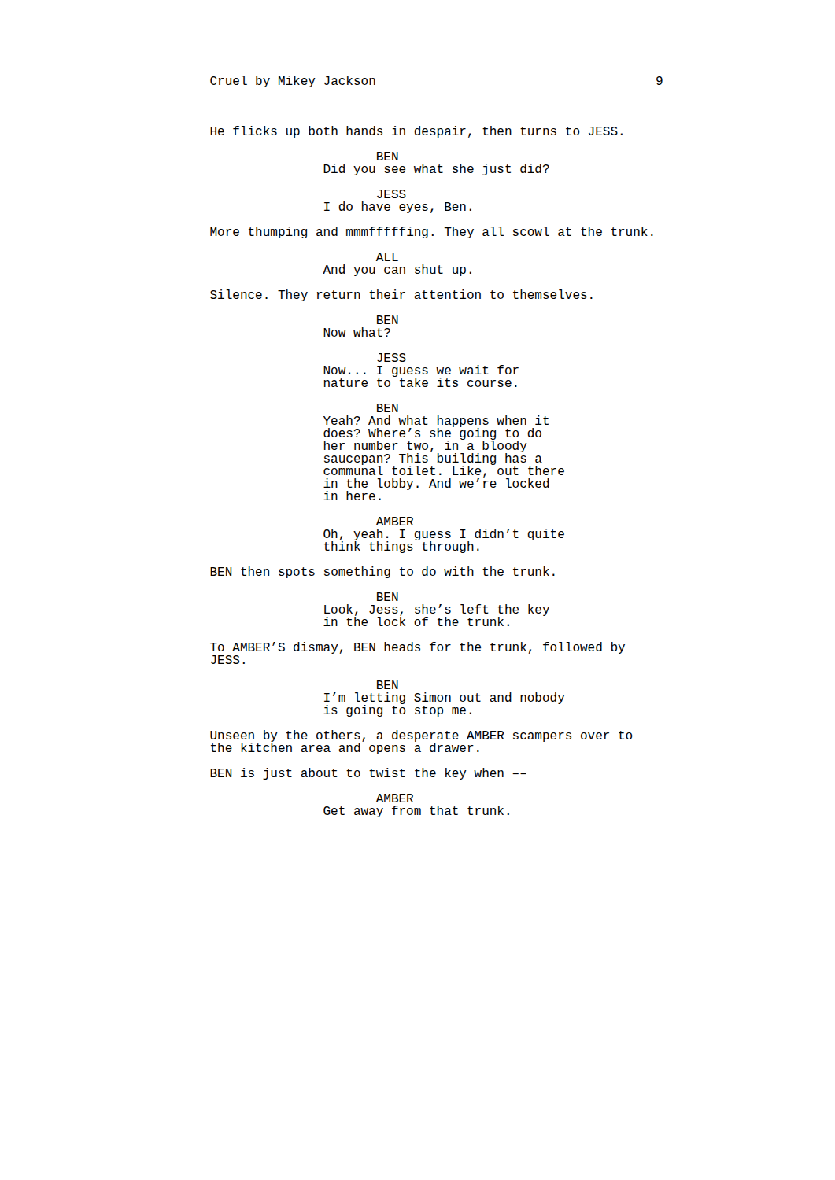Cruel by Mikey Jackson
9
He flicks up both hands in despair, then turns to JESS.
BEN
Did you see what she just did?
JESS
I do have eyes, Ben.
More thumping and mmmfffffing. They all scowl at the trunk.
ALL
And you can shut up.
Silence. They return their attention to themselves.
BEN
Now what?
JESS
Now... I guess we wait for nature to take its course.
BEN
Yeah? And what happens when it does? Where’s she going to do her number two, in a bloody saucepan? This building has a communal toilet. Like, out there in the lobby. And we’re locked in here.
AMBER
Oh, yeah. I guess I didn’t quite think things through.
BEN then spots something to do with the trunk.
BEN
Look, Jess, she’s left the key in the lock of the trunk.
To AMBER’S dismay, BEN heads for the trunk, followed by JESS.
BEN
I’m letting Simon out and nobody is going to stop me.
Unseen by the others, a desperate AMBER scampers over to the kitchen area and opens a drawer.
BEN is just about to twist the key when ––
AMBER
Get away from that trunk.